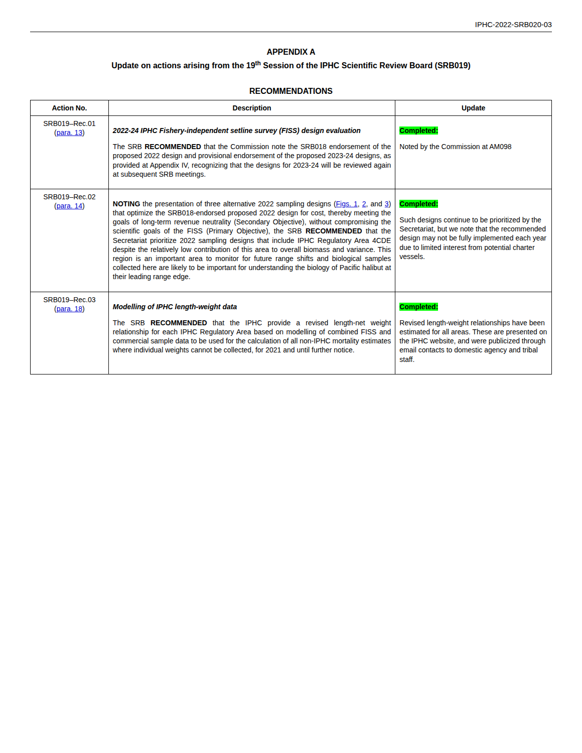IPHC-2022-SRB020-03
APPENDIX A
Update on actions arising from the 19th Session of the IPHC Scientific Review Board (SRB019)
RECOMMENDATIONS
| Action No. | Description | Update |
| --- | --- | --- |
| SRB019–Rec.01 ( para. 13 ) | 2022-24 IPHC Fishery-independent setline survey (FISS) design evaluation The SRB RECOMMENDED that the Commission note the SRB018 endorsement of the proposed 2022 design and provisional endorsement of the proposed 2023-24 designs, as provided at Appendix IV, recognizing that the designs for 2023-24 will be reviewed again at subsequent SRB meetings. | Completed: Noted by the Commission at AM098 |
| SRB019–Rec.02 ( para. 14 ) | NOTING the presentation of three alternative 2022 sampling designs ( Figs. 1 , 2 , and 3 ) that optimize the SRB018-endorsed proposed 2022 design for cost, thereby meeting the goals of long-term revenue neutrality (Secondary Objective), without compromising the scientific goals of the FISS (Primary Objective), the SRB RECOMMENDED that the Secretariat prioritize 2022 sampling designs that include IPHC Regulatory Area 4CDE despite the relatively low contribution of this area to overall biomass and variance. This region is an important area to monitor for future range shifts and biological samples collected here are likely to be important for understanding the biology of Pacific halibut at their leading range edge. | Completed: Such designs continue to be prioritized by the Secretariat, but we note that the recommended design may not be fully implemented each year due to limited interest from potential charter vessels. |
| SRB019–Rec.03 ( para. 18 ) | Modelling of IPHC length-weight data The SRB RECOMMENDED that the IPHC provide a revised length-net weight relationship for each IPHC Regulatory Area based on modelling of combined FISS and commercial sample data to be used for the calculation of all non-IPHC mortality estimates where individual weights cannot be collected, for 2021 and until further notice. | Completed: Revised length-weight relationships have been estimated for all areas. These are presented on the IPHC website, and were publicized through email contacts to domestic agency and tribal staff. |